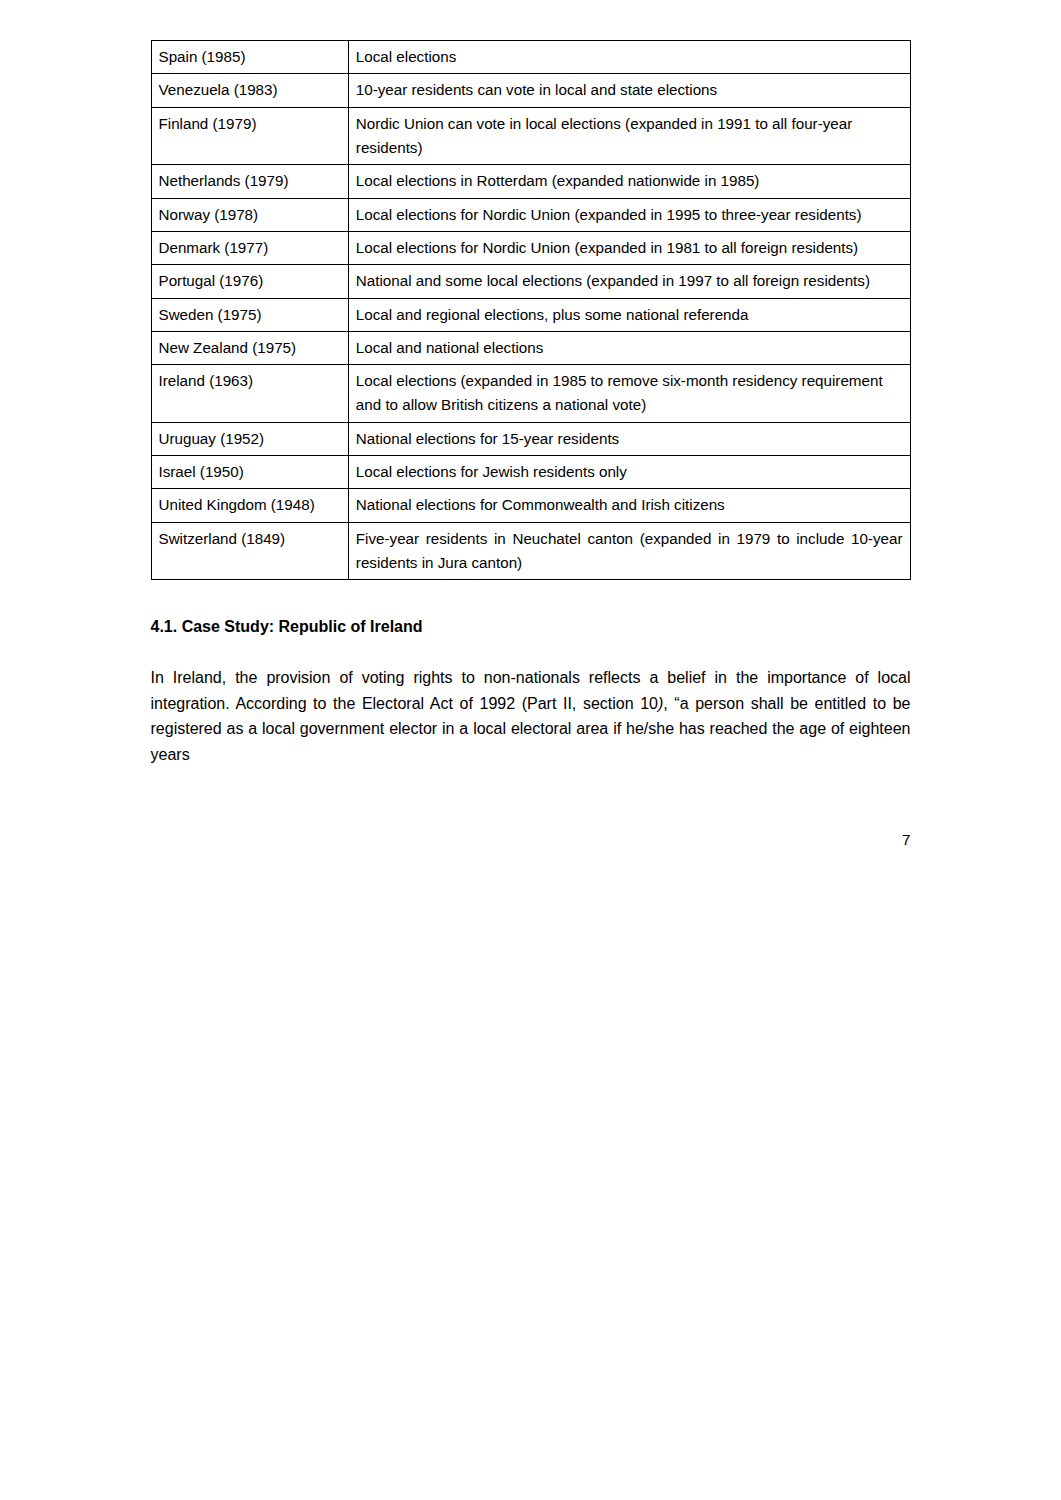| Spain (1985) | Local elections |
| Venezuela (1983) | 10-year residents can vote in local and state elections |
| Finland (1979) | Nordic Union can vote in local elections (expanded in 1991 to all four-year residents) |
| Netherlands (1979) | Local elections in Rotterdam (expanded nationwide in 1985) |
| Norway (1978) | Local elections for Nordic Union (expanded in 1995 to three-year residents) |
| Denmark (1977) | Local elections for Nordic Union (expanded in 1981 to all foreign residents) |
| Portugal (1976) | National and some local elections (expanded in 1997 to all foreign residents) |
| Sweden (1975) | Local and regional elections, plus some national referenda |
| New Zealand (1975) | Local and national elections |
| Ireland (1963) | Local elections (expanded in 1985 to remove six-month residency requirement and to allow British citizens a national vote) |
| Uruguay (1952) | National elections for 15-year residents |
| Israel (1950) | Local elections for Jewish residents only |
| United Kingdom (1948) | National elections for Commonwealth and Irish citizens |
| Switzerland (1849) | Five-year residents in Neuchatel canton (expanded in 1979 to include 10-year residents in Jura canton) |
4.1. Case Study: Republic of Ireland
In Ireland, the provision of voting rights to non-nationals reflects a belief in the importance of local integration. According to the Electoral Act of 1992 (Part II, section 10), “a person shall be entitled to be registered as a local government elector in a local electoral area if he/she has reached the age of eighteen years
7